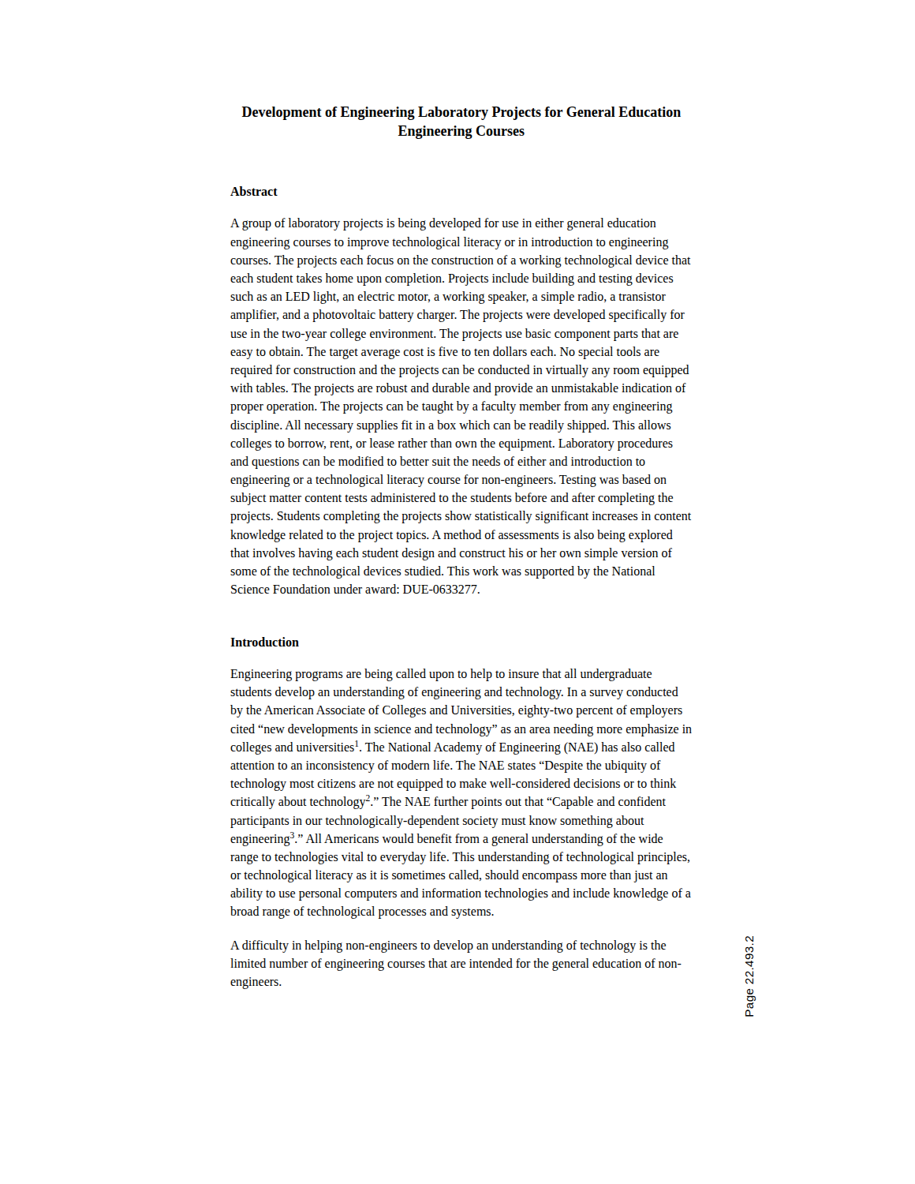Development of Engineering Laboratory Projects for General Education
Engineering Courses
Abstract
A group of laboratory projects is being developed for use in either general education engineering courses to improve technological literacy or in introduction to engineering courses. The projects each focus on the construction of a working technological device that each student takes home upon completion. Projects include building and testing devices such as an LED light, an electric motor, a working speaker, a simple radio, a transistor amplifier, and a photovoltaic battery charger. The projects were developed specifically for use in the two-year college environment. The projects use basic component parts that are easy to obtain. The target average cost is five to ten dollars each. No special tools are required for construction and the projects can be conducted in virtually any room equipped with tables. The projects are robust and durable and provide an unmistakable indication of proper operation. The projects can be taught by a faculty member from any engineering discipline. All necessary supplies fit in a box which can be readily shipped. This allows colleges to borrow, rent, or lease rather than own the equipment. Laboratory procedures and questions can be modified to better suit the needs of either and introduction to engineering or a technological literacy course for non-engineers. Testing was based on subject matter content tests administered to the students before and after completing the projects. Students completing the projects show statistically significant increases in content knowledge related to the project topics. A method of assessments is also being explored that involves having each student design and construct his or her own simple version of some of the technological devices studied. This work was supported by the National Science Foundation under award: DUE-0633277.
Introduction
Engineering programs are being called upon to help to insure that all undergraduate students develop an understanding of engineering and technology. In a survey conducted by the American Associate of Colleges and Universities, eighty-two percent of employers cited “new developments in science and technology” as an area needing more emphasize in colleges and universities1. The National Academy of Engineering (NAE) has also called attention to an inconsistency of modern life. The NAE states “Despite the ubiquity of technology most citizens are not equipped to make well-considered decisions or to think critically about technology2.” The NAE further points out that “Capable and confident participants in our technologically-dependent society must know something about engineering3.” All Americans would benefit from a general understanding of the wide range to technologies vital to everyday life. This understanding of technological principles, or technological literacy as it is sometimes called, should encompass more than just an ability to use personal computers and information technologies and include knowledge of a broad range of technological processes and systems.
A difficulty in helping non-engineers to develop an understanding of technology is the limited number of engineering courses that are intended for the general education of non-engineers.
Page 22.493.2